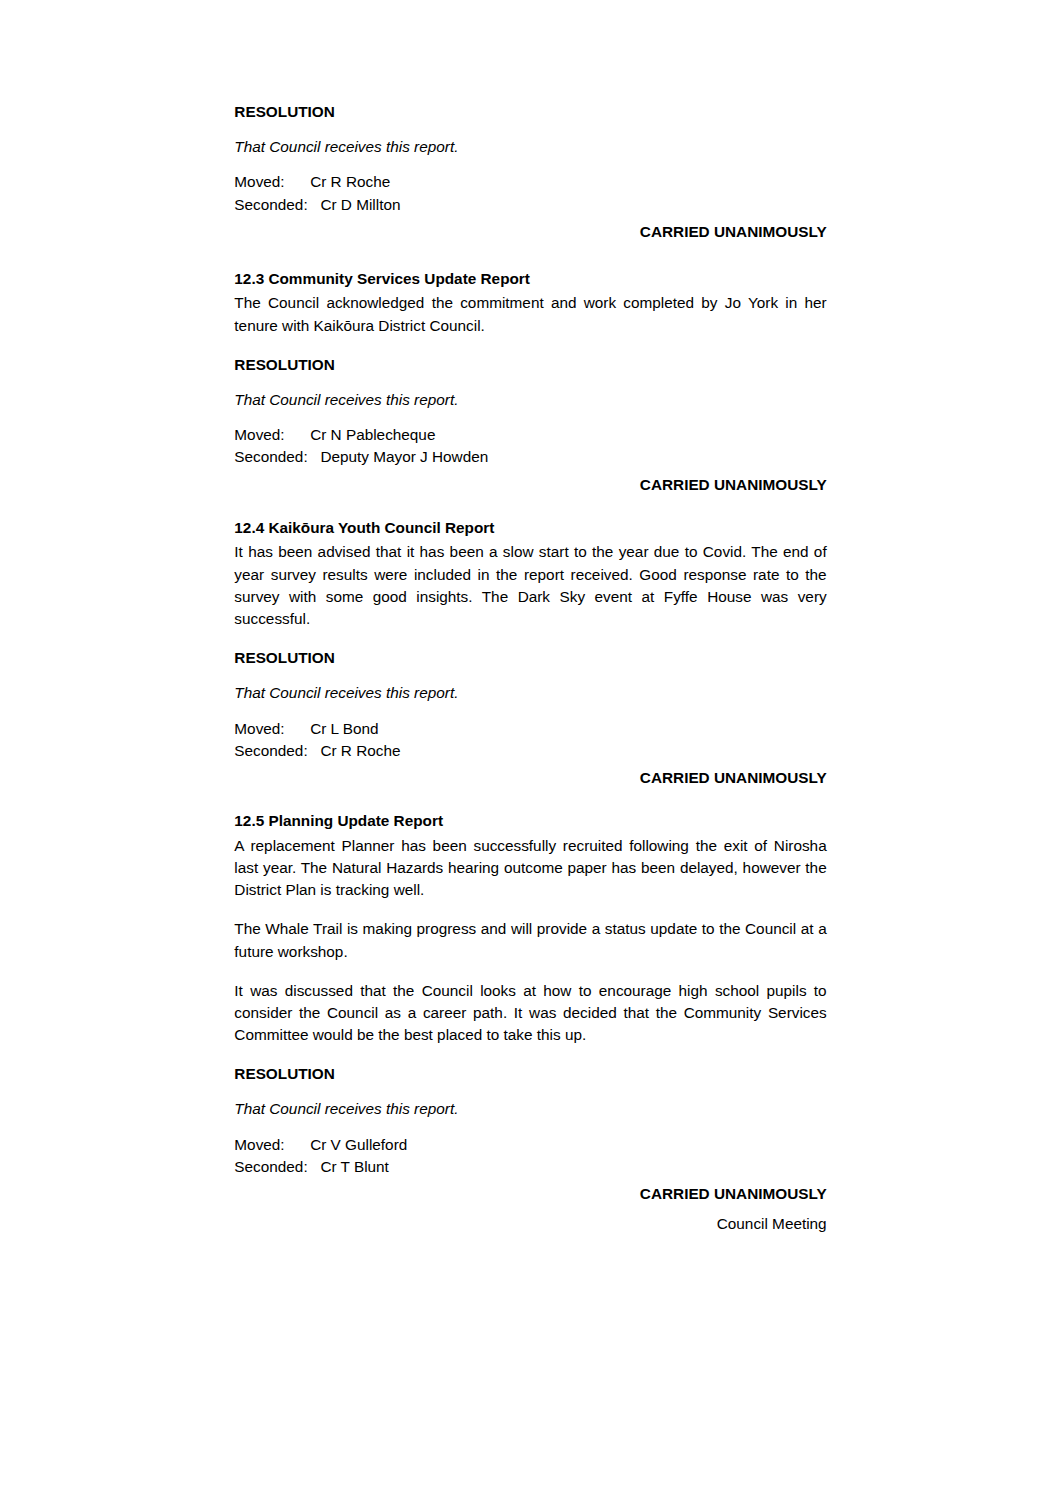RESOLUTION
That Council receives this report.
Moved: Cr R Roche
Seconded: Cr D Millton
CARRIED UNANIMOUSLY
12.3 Community Services Update Report
The Council acknowledged the commitment and work completed by Jo York in her tenure with Kaikōura District Council.
RESOLUTION
That Council receives this report.
Moved: Cr N Pablecheque
Seconded: Deputy Mayor J Howden
CARRIED UNANIMOUSLY
12.4 Kaikōura Youth Council Report
It has been advised that it has been a slow start to the year due to Covid. The end of year survey results were included in the report received. Good response rate to the survey with some good insights. The Dark Sky event at Fyffe House was very successful.
RESOLUTION
That Council receives this report.
Moved: Cr L Bond
Seconded: Cr R Roche
CARRIED UNANIMOUSLY
12.5 Planning Update Report
A replacement Planner has been successfully recruited following the exit of Nirosha last year. The Natural Hazards hearing outcome paper has been delayed, however the District Plan is tracking well.
The Whale Trail is making progress and will provide a status update to the Council at a future workshop.
It was discussed that the Council looks at how to encourage high school pupils to consider the Council as a career path. It was decided that the Community Services Committee would be the best placed to take this up.
RESOLUTION
That Council receives this report.
Moved: Cr V Gulleford
Seconded: Cr T Blunt
CARRIED UNANIMOUSLY
Council Meeting